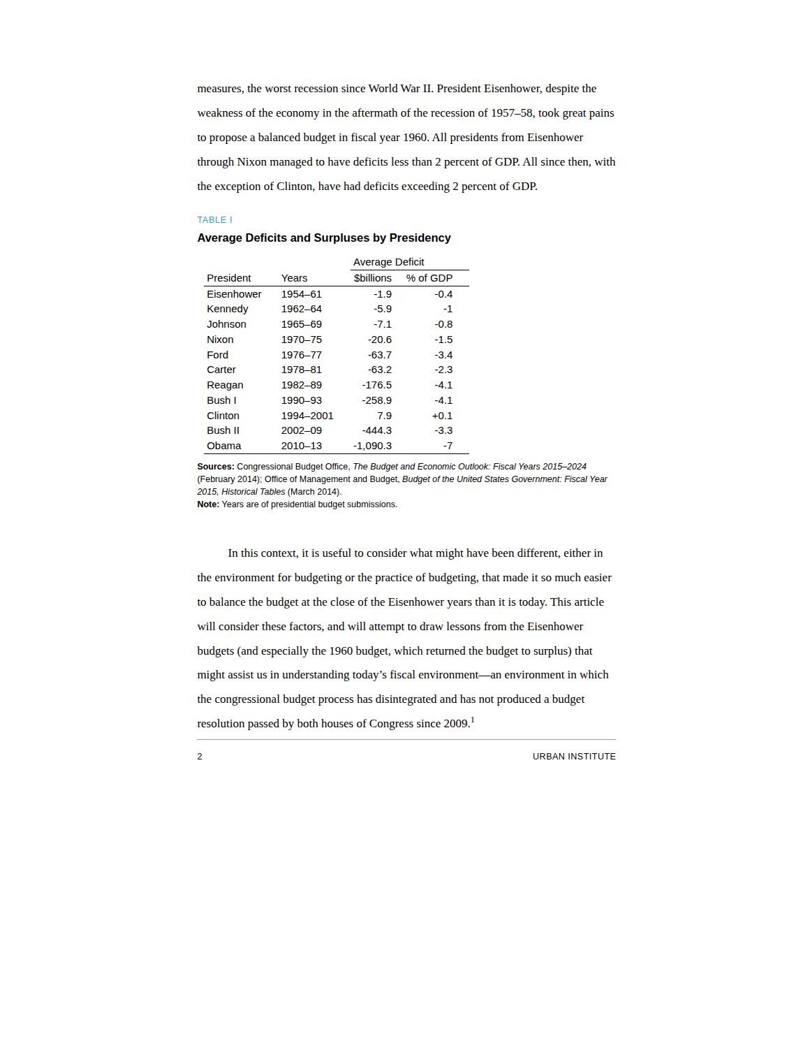measures, the worst recession since World War II. President Eisenhower, despite the weakness of the economy in the aftermath of the recession of 1957–58, took great pains to propose a balanced budget in fiscal year 1960. All presidents from Eisenhower through Nixon managed to have deficits less than 2 percent of GDP. All since then, with the exception of Clinton, have had deficits exceeding 2 percent of GDP.
TABLE I
Average Deficits and Surpluses by Presidency
| | | Average Deficit |
| President | Years | $billions | % of GDP |
| Eisenhower | 1954–61 | -1.9 | -0.4 |
| Kennedy | 1962–64 | -5.9 | -1 |
| Johnson | 1965–69 | -7.1 | -0.8 |
| Nixon | 1970–75 | -20.6 | -1.5 |
| Ford | 1976–77 | -63.7 | -3.4 |
| Carter | 1978–81 | -63.2 | -2.3 |
| Reagan | 1982–89 | -176.5 | -4.1 |
| Bush I | 1990–93 | -258.9 | -4.1 |
| Clinton | 1994–2001 | 7.9 | +0.1 |
| Bush II | 2002–09 | -444.3 | -3.3 |
| Obama | 2010–13 | -1,090.3 | -7 |
Sources: Congressional Budget Office, The Budget and Economic Outlook: Fiscal Years 2015–2024 (February 2014); Office of Management and Budget, Budget of the United States Government: Fiscal Year 2015, Historical Tables (March 2014).
Note: Years are of presidential budget submissions.
In this context, it is useful to consider what might have been different, either in the environment for budgeting or the practice of budgeting, that made it so much easier to balance the budget at the close of the Eisenhower years than it is today. This article will consider these factors, and will attempt to draw lessons from the Eisenhower budgets (and especially the 1960 budget, which returned the budget to surplus) that might assist us in understanding today’s fiscal environment—an environment in which the congressional budget process has disintegrated and has not produced a budget resolution passed by both houses of Congress since 2009.1
2 URBAN INSTITUTE